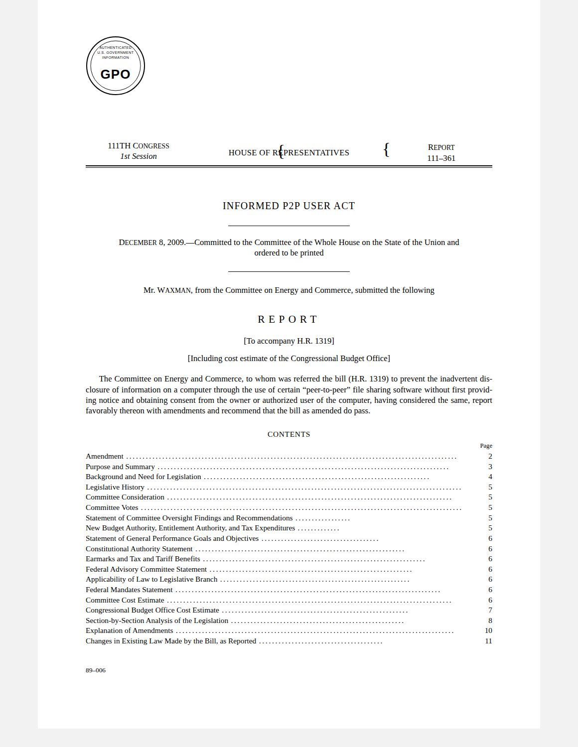AUTHENTICATED U.S. GOVERNMENT INFORMATION GPO
| 111 TH C ONGRESS 1st Session | { | |
| 111TH CONGRESS 1st Session | HOUSE OF REPRESENTATIVES | { R EPORT 111–361 |
INFORMED P2P USER ACT
DECEMBER 8, 2009.—Committed to the Committee of the Whole House on the State of the Union and ordered to be printed
Mr. WAXMAN, from the Committee on Energy and Commerce, submitted the following
REPORT
[To accompany H.R. 1319]
[Including cost estimate of the Congressional Budget Office]
The Committee on Energy and Commerce, to whom was referred the bill (H.R. 1319) to prevent the inadvertent disclosure of information on a computer through the use of certain “peer-to-peer” file sharing software without first providing notice and obtaining consent from the owner or authorized user of the computer, having considered the same, report favorably thereon with amendments and recommend that the bill as amended do pass.
CONTENTS
Page
| Amendment ..................................................................................................... | 2 |
| Purpose and Summary ......................................................................................... | 3 |
| Background and Need for Legislation ..................................................................... | 4 |
| Legislative History ................................................................................................ | 5 |
| Committee Consideration ....................................................................................... | 5 |
| Committee Votes .................................................................................................. | 5 |
| Statement of Committee Oversight Findings and Recommendations ................. | 5 |
| New Budget Authority, Entitlement Authority, and Tax Expenditures ............. | 5 |
| Statement of General Performance Goals and Objectives .................................... | 6 |
| Constitutional Authority Statement ................................................................ | 6 |
| Earmarks and Tax and Tariff Benefits .................................................................... | 6 |
| Federal Advisory Committee Statement .............................................................. | 6 |
| Applicability of Law to Legislative Branch .......................................................... | 6 |
| Federal Mandates Statement ................................................................................. | 6 |
| Committee Cost Estimate ....................................................................................... | 6 |
| Congressional Budget Office Cost Estimate ......................................................... | 7 |
| Section-by-Section Analysis of the Legislation ..................................................... | 8 |
| Explanation of Amendments ..................................................................................... | 10 |
| Changes in Existing Law Made by the Bill, as Reported ...................................... | 11 |
89–006